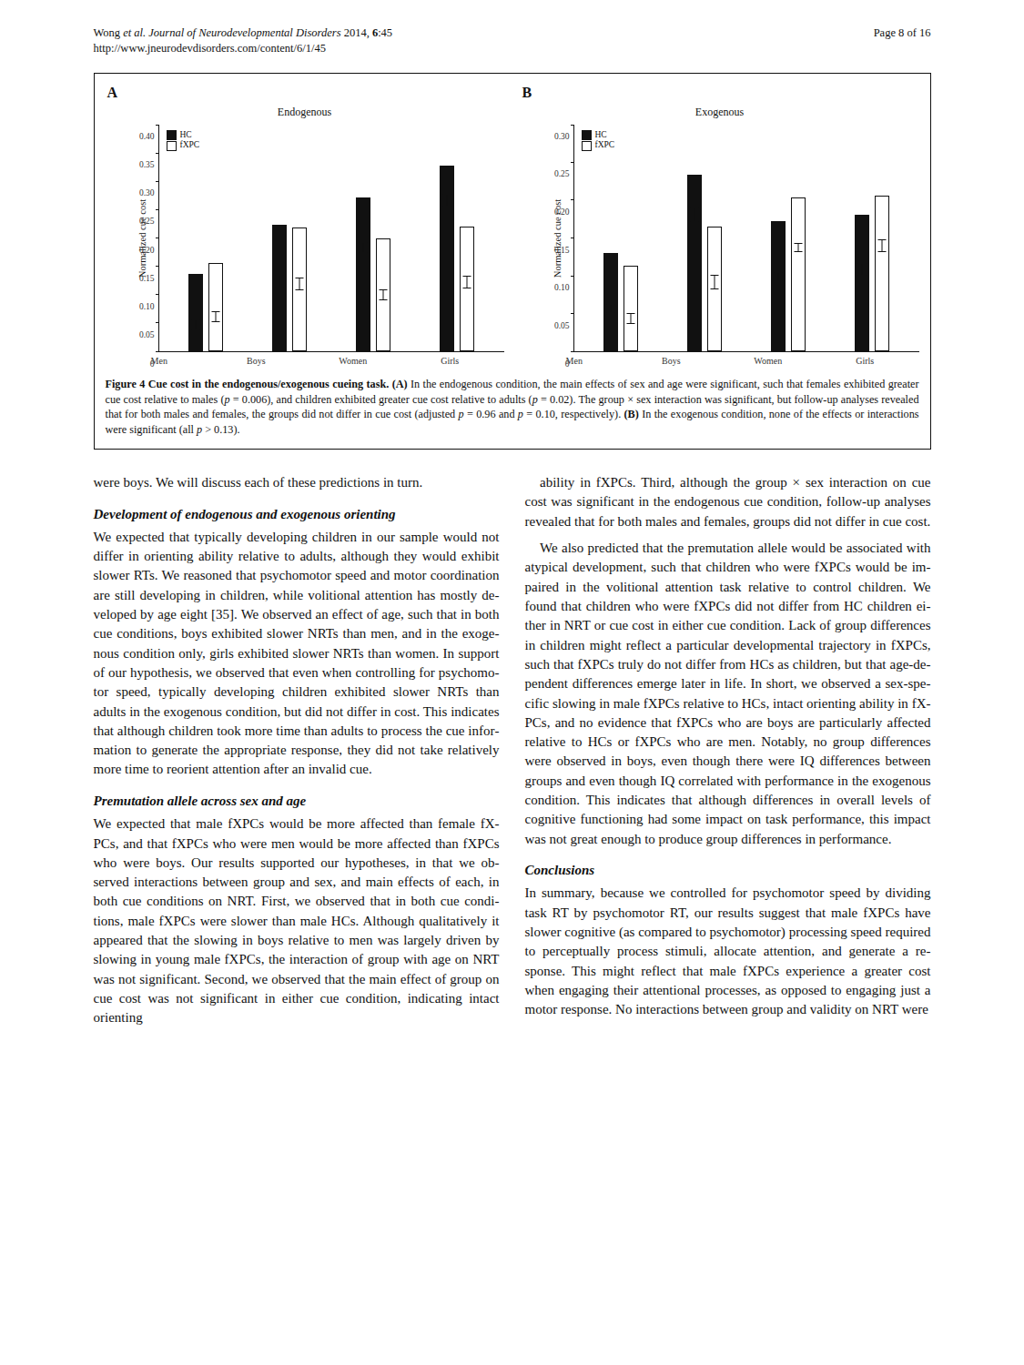Wong et al. Journal of Neurodevelopmental Disorders 2014, 6:45
http://www.jneurodevdisorders.com/content/6/1/45
Page 8 of 16
A
Endogenous
Normalized cue cost
0.40
0.35
0.30
0.25
0.20
0.15
0.10
0.05
0
HC
fXPC
Men Boys Women Girls
B
Exogenous
Normalized cue cost
0.30
0.25
0.20
0.15
0.10
0.05
0
HC
fXPC
Men Boys Women Girls
Figure 4 Cue cost in the endogenous/exogenous cueing task. (A) In the endogenous condition, the main effects of sex and age were significant, such that females exhibited greater cue cost relative to males (p = 0.006), and children exhibited greater cue cost relative to adults (p = 0.02). The group × sex interaction was significant, but follow-up analyses revealed that for both males and females, the groups did not differ in cue cost (adjusted p = 0.96 and p = 0.10, respectively). (B) In the exogenous condition, none of the effects or interactions were significant (all p > 0.13).
were boys. We will discuss each of these predictions in turn.
Development of endogenous and exogenous orienting
We expected that typically developing children in our sample would not differ in orienting ability relative to adults, although they would exhibit slower RTs. We reasoned that psychomotor speed and motor coordination are still developing in children, while volitional attention has mostly developed by age eight [35]. We observed an effect of age, such that in both cue conditions, boys exhibited slower NRTs than men, and in the exogenous condition only, girls exhibited slower NRTs than women. In support of our hypothesis, we observed that even when controlling for psychomotor speed, typically developing children exhibited slower NRTs than adults in the exogenous condition, but did not differ in cost. This indicates that although children took more time than adults to process the cue information to generate the appropriate response, they did not take relatively more time to reorient attention after an invalid cue.
Premutation allele across sex and age
We expected that male fXPCs would be more affected than female fXPCs, and that fXPCs who were men would be more affected than fXPCs who were boys. Our results supported our hypotheses, in that we observed interactions between group and sex, and main effects of each, in both cue conditions on NRT. First, we observed that in both cue conditions, male fXPCs were slower than male HCs. Although qualitatively it appeared that the slowing in boys relative to men was largely driven by slowing in young male fXPCs, the interaction of group with age on NRT was not significant. Second, we observed that the main effect of group on cue cost was not significant in either cue condition, indicating intact orienting
ability in fXPCs. Third, although the group × sex interaction on cue cost was significant in the endogenous cue condition, follow-up analyses revealed that for both males and females, groups did not differ in cue cost.
We also predicted that the premutation allele would be associated with atypical development, such that children who were fXPCs would be impaired in the volitional attention task relative to control children. We found that children who were fXPCs did not differ from HC children either in NRT or cue cost in either cue condition. Lack of group differences in children might reflect a particular developmental trajectory in fXPCs, such that fXPCs truly do not differ from HCs as children, but that age-dependent differences emerge later in life. In short, we observed a sex-specific slowing in male fXPCs relative to HCs, intact orienting ability in fXPCs, and no evidence that fXPCs who are boys are particularly affected relative to HCs or fXPCs who are men. Notably, no group differences were observed in boys, even though there were IQ differences between groups and even though IQ correlated with performance in the exogenous condition. This indicates that although differences in overall levels of cognitive functioning had some impact on task performance, this impact was not great enough to produce group differences in performance.
Conclusions
In summary, because we controlled for psychomotor speed by dividing task RT by psychomotor RT, our results suggest that male fXPCs have slower cognitive (as compared to psychomotor) processing speed required to perceptually process stimuli, allocate attention, and generate a response. This might reflect that male fXPCs experience a greater cost when engaging their attentional processes, as opposed to engaging just a motor response. No interactions between group and validity on NRT were